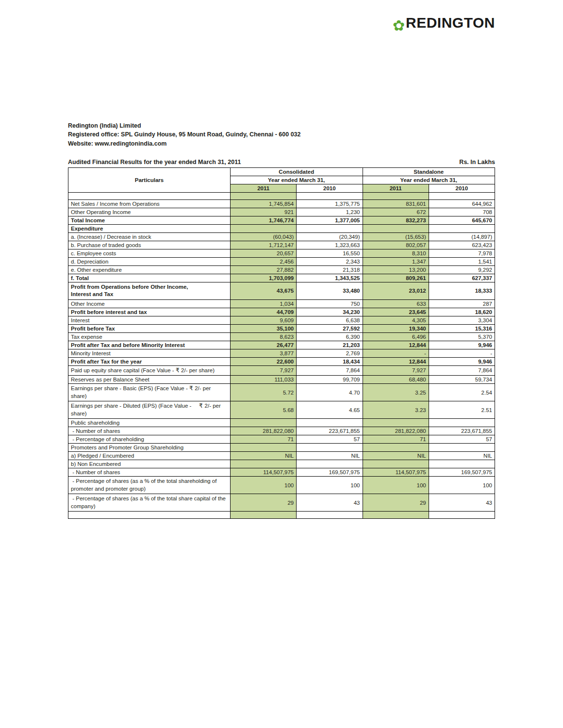✿REDINGTON
Redington (India) Limited
Registered office: SPL Guindy House, 95 Mount Road, Guindy, Chennai - 600 032
Website: www.redingtonindia.com
Audited Financial Results for the year ended March 31, 2011 Rs. In Lakhs
| Particulars | Consolidated | Standalone |
| --- | --- | --- |
| Year ended March 31, | Year ended March 31, |
| 2011 | 2010 | 2011 | 2010 |
| Net Sales / Income from Operations | 1,745,854 | 1,375,775 | 831,601 | 644,962 |
| Other Operating Income | 921 | 1,230 | 672 | 708 |
| Total Income | 1,746,774 | 1,377,005 | 832,273 | 645,670 |
| Expenditure | | | | |
| a. (Increase) / Decrease in stock | (60,043) | (20,349) | (15,653) | (14,897) |
| b. Purchase of traded goods | 1,712,147 | 1,323,663 | 802,057 | 623,423 |
| c. Employee costs | 20,657 | 16,550 | 8,310 | 7,978 |
| d. Depreciation | 2,456 | 2,343 | 1,347 | 1,541 |
| e. Other expenditure | 27,882 | 21,318 | 13,200 | 9,292 |
| f. Total | 1,703,099 | 1,343,525 | 809,261 | 627,337 |
| Profit from Operations before Other Income, Interest and Tax | 43,675 | 33,480 | 23,012 | 18,333 |
| Other Income | 1,034 | 750 | 633 | 287 |
| Profit before interest and tax | 44,709 | 34,230 | 23,645 | 18,620 |
| Interest | 9,609 | 6,638 | 4,305 | 3,304 |
| Profit before Tax | 35,100 | 27,592 | 19,340 | 15,316 |
| Tax expense | 8,623 | 6,390 | 6,496 | 5,370 |
| Profit after Tax and before Minority Interest | 26,477 | 21,203 | 12,844 | 9,946 |
| Minority Interest | 3,877 | 2,769 | - | - |
| Profit after Tax for the year | 22,600 | 18,434 | 12,844 | 9,946 |
| Paid up equity share capital (Face Value - ₹ 2/- per share) | 7,927 | 7,864 | 7,927 | 7,864 |
| Reserves as per Balance Sheet | 111,033 | 99,709 | 68,480 | 59,734 |
| Earnings per share - Basic (EPS) (Face Value - ₹ 2/- per share) | 5.72 | 4.70 | 3.25 | 2.54 |
| Earnings per share - Diluted (EPS) (Face Value - ₹ 2/- per share) | 5.68 | 4.65 | 3.23 | 2.51 |
| Public shareholding | | | | |
| - Number of shares | 281,822,080 | 223,671,855 | 281,822,080 | 223,671,855 |
| - Percentage of shareholding | 71 | 57 | 71 | 57 |
| Promoters and Promoter Group Shareholding | | | | |
| a) Pledged / Encumbered | NIL | NIL | NIL | NIL |
| b) Non Encumbered | | | | |
| - Number of shares | 114,507,975 | 169,507,975 | 114,507,975 | 169,507,975 |
| - Percentage of shares (as a % of the total shareholding of promoter and promoter group) | 100 | 100 | 100 | 100 |
| - Percentage of shares (as a % of the total share capital of the company) | 29 | 43 | 29 | 43 |